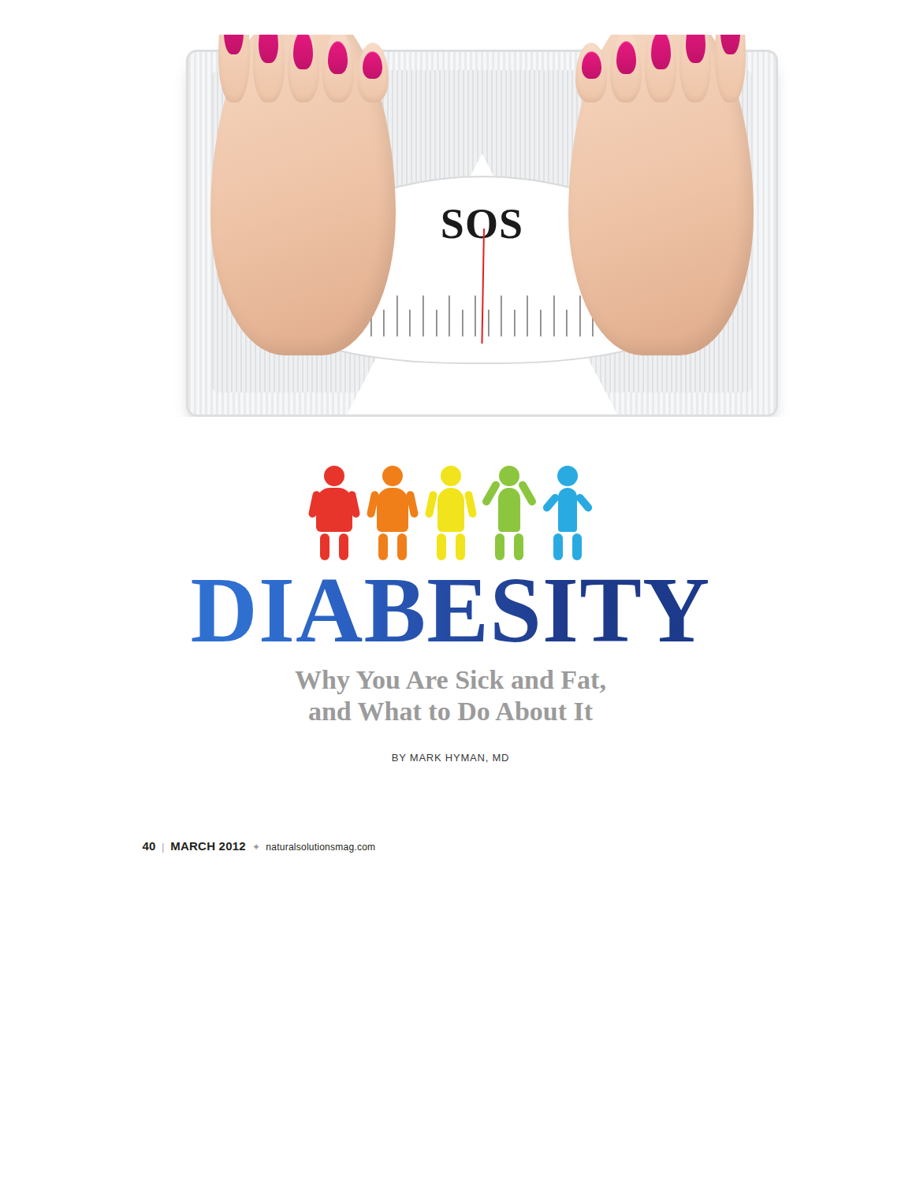SOS
Diabesity
Why You Are Sick and Fat,
and What to Do About It
By Mark Hyman, MD
40 | MARCH 2012 ✦ naturalsolutionsmag.com